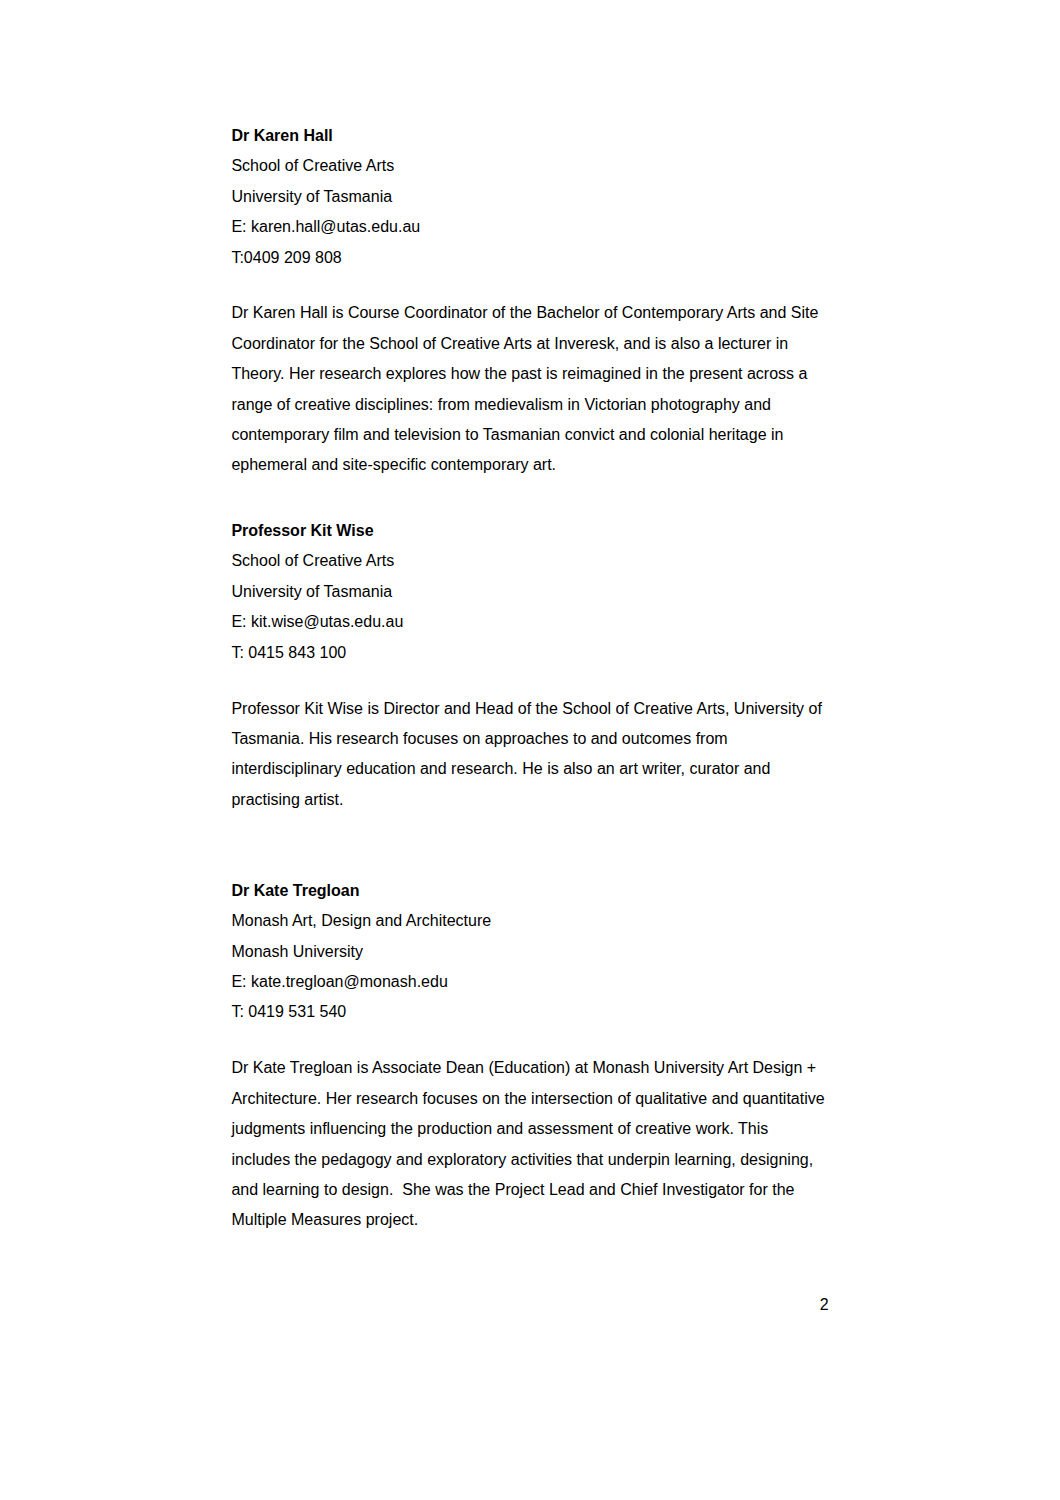Dr Karen Hall
School of Creative Arts
University of Tasmania
E: karen.hall@utas.edu.au
T:0409 209 808
Dr Karen Hall is Course Coordinator of the Bachelor of Contemporary Arts and Site Coordinator for the School of Creative Arts at Inveresk, and is also a lecturer in Theory. Her research explores how the past is reimagined in the present across a range of creative disciplines: from medievalism in Victorian photography and contemporary film and television to Tasmanian convict and colonial heritage in ephemeral and site-specific contemporary art.
Professor Kit Wise
School of Creative Arts
University of Tasmania
E: kit.wise@utas.edu.au
T: 0415 843 100
Professor Kit Wise is Director and Head of the School of Creative Arts, University of Tasmania. His research focuses on approaches to and outcomes from interdisciplinary education and research. He is also an art writer, curator and practising artist.
Dr Kate Tregloan
Monash Art, Design and Architecture
Monash University
E: kate.tregloan@monash.edu
T: 0419 531 540
Dr Kate Tregloan is Associate Dean (Education) at Monash University Art Design + Architecture. Her research focuses on the intersection of qualitative and quantitative judgments influencing the production and assessment of creative work. This includes the pedagogy and exploratory activities that underpin learning, designing, and learning to design. She was the Project Lead and Chief Investigator for the Multiple Measures project.
2